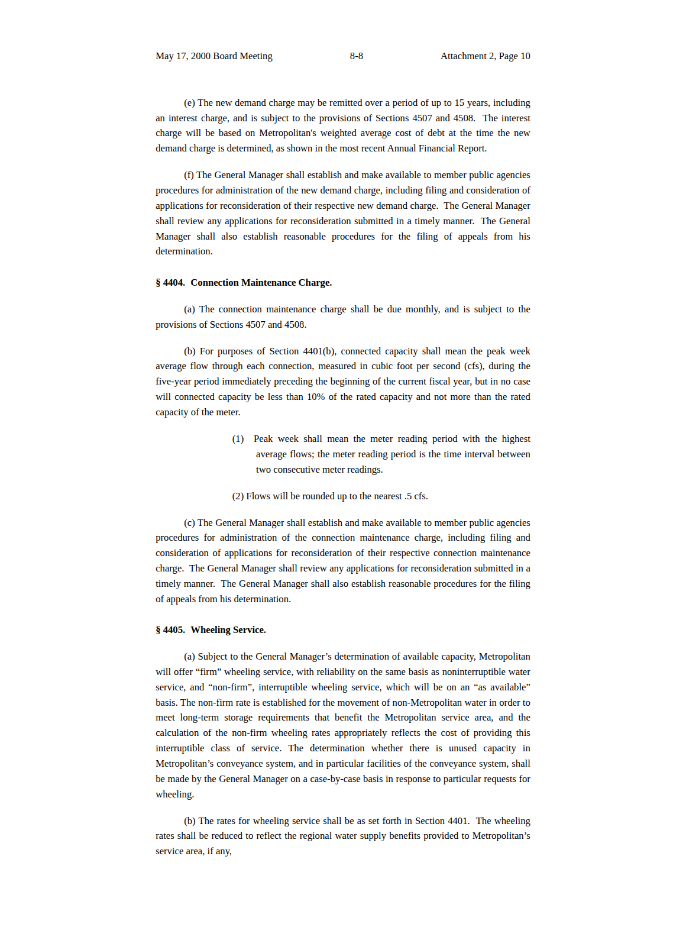May 17, 2000 Board Meeting
8-8
Attachment 2, Page 10
(e) The new demand charge may be remitted over a period of up to 15 years, including an interest charge, and is subject to the provisions of Sections 4507 and 4508. The interest charge will be based on Metropolitan's weighted average cost of debt at the time the new demand charge is determined, as shown in the most recent Annual Financial Report.
(f) The General Manager shall establish and make available to member public agencies procedures for administration of the new demand charge, including filing and consideration of applications for reconsideration of their respective new demand charge. The General Manager shall review any applications for reconsideration submitted in a timely manner. The General Manager shall also establish reasonable procedures for the filing of appeals from his determination.
§ 4404. Connection Maintenance Charge.
(a) The connection maintenance charge shall be due monthly, and is subject to the provisions of Sections 4507 and 4508.
(b) For purposes of Section 4401(b), connected capacity shall mean the peak week average flow through each connection, measured in cubic foot per second (cfs), during the five-year period immediately preceding the beginning of the current fiscal year, but in no case will connected capacity be less than 10% of the rated capacity and not more than the rated capacity of the meter.
(1) Peak week shall mean the meter reading period with the highest average flows; the meter reading period is the time interval between two consecutive meter readings.
(2) Flows will be rounded up to the nearest .5 cfs.
(c) The General Manager shall establish and make available to member public agencies procedures for administration of the connection maintenance charge, including filing and consideration of applications for reconsideration of their respective connection maintenance charge. The General Manager shall review any applications for reconsideration submitted in a timely manner. The General Manager shall also establish reasonable procedures for the filing of appeals from his determination.
§ 4405. Wheeling Service.
(a) Subject to the General Manager’s determination of available capacity, Metropolitan will offer “firm” wheeling service, with reliability on the same basis as noninterruptible water service, and “non-firm”, interruptible wheeling service, which will be on an “as available” basis. The non-firm rate is established for the movement of non-Metropolitan water in order to meet long-term storage requirements that benefit the Metropolitan service area, and the calculation of the non-firm wheeling rates appropriately reflects the cost of providing this interruptible class of service. The determination whether there is unused capacity in Metropolitan’s conveyance system, and in particular facilities of the conveyance system, shall be made by the General Manager on a case-by-case basis in response to particular requests for wheeling.
(b) The rates for wheeling service shall be as set forth in Section 4401. The wheeling rates shall be reduced to reflect the regional water supply benefits provided to Metropolitan’s service area, if any,